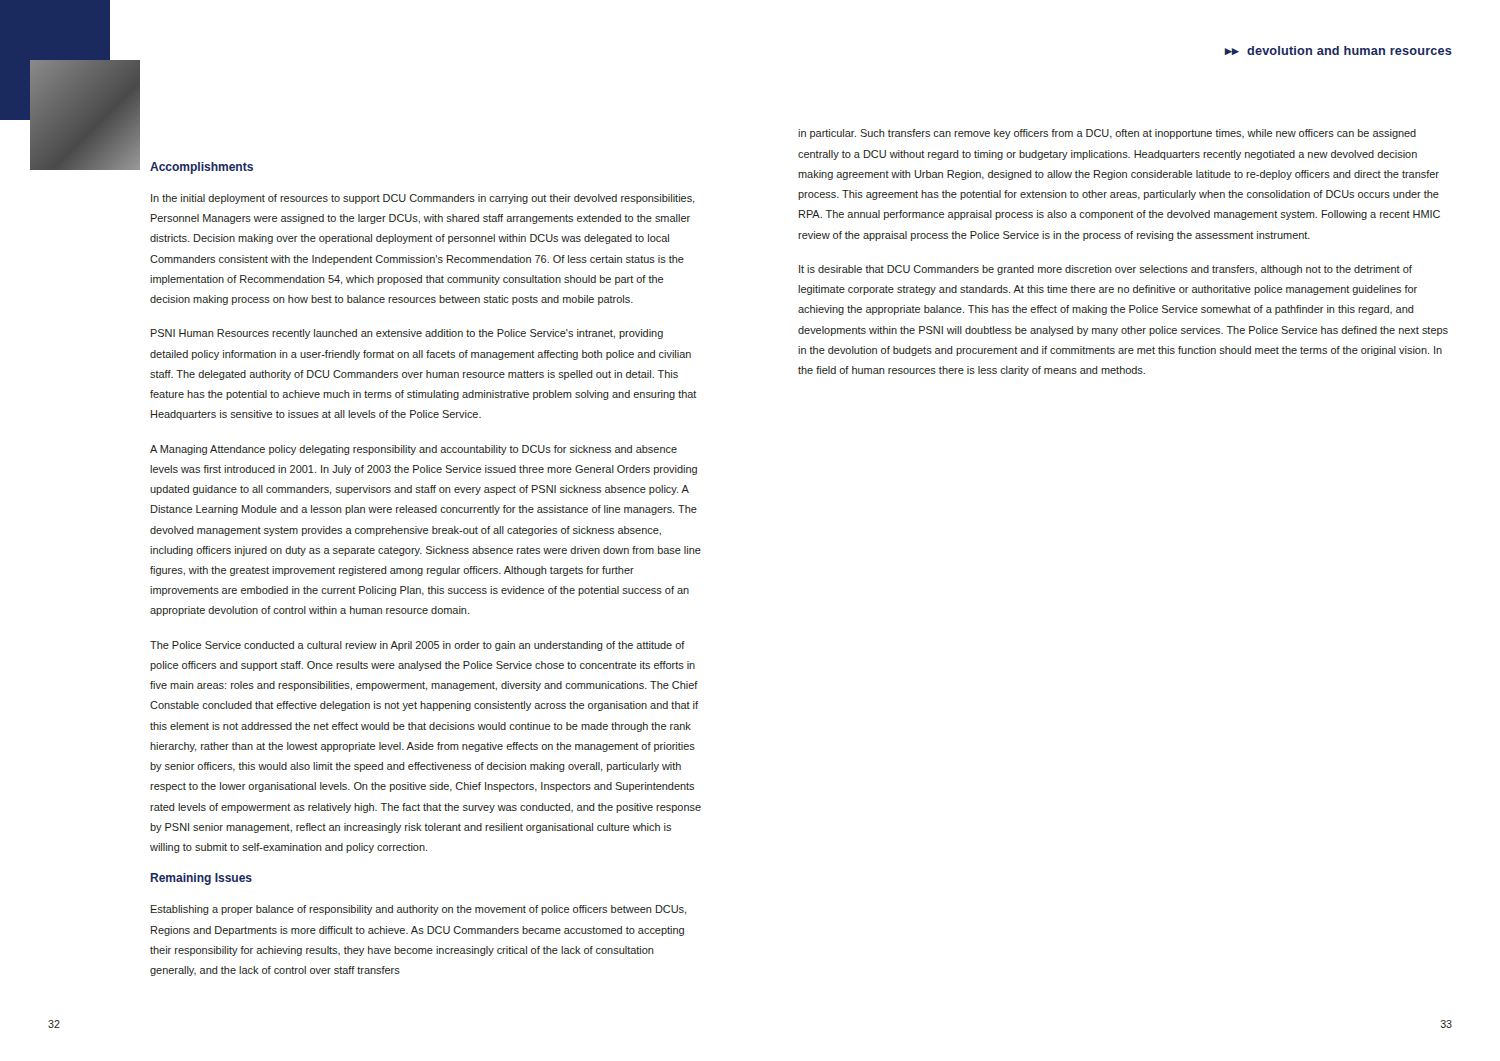Accomplishments
In the initial deployment of resources to support DCU Commanders in carrying out their devolved responsibilities, Personnel Managers were assigned to the larger DCUs, with shared staff arrangements extended to the smaller districts. Decision making over the operational deployment of personnel within DCUs was delegated to local Commanders consistent with the Independent Commission's Recommendation 76. Of less certain status is the implementation of Recommendation 54, which proposed that community consultation should be part of the decision making process on how best to balance resources between static posts and mobile patrols.
PSNI Human Resources recently launched an extensive addition to the Police Service's intranet, providing detailed policy information in a user-friendly format on all facets of management affecting both police and civilian staff. The delegated authority of DCU Commanders over human resource matters is spelled out in detail. This feature has the potential to achieve much in terms of stimulating administrative problem solving and ensuring that Headquarters is sensitive to issues at all levels of the Police Service.
A Managing Attendance policy delegating responsibility and accountability to DCUs for sickness and absence levels was first introduced in 2001. In July of 2003 the Police Service issued three more General Orders providing updated guidance to all commanders, supervisors and staff on every aspect of PSNI sickness absence policy. A Distance Learning Module and a lesson plan were released concurrently for the assistance of line managers. The devolved management system provides a comprehensive break-out of all categories of sickness absence, including officers injured on duty as a separate category. Sickness absence rates were driven down from base line figures, with the greatest improvement registered among regular officers. Although targets for further improvements are embodied in the current Policing Plan, this success is evidence of the potential success of an appropriate devolution of control within a human resource domain.
The Police Service conducted a cultural review in April 2005 in order to gain an understanding of the attitude of police officers and support staff. Once results were analysed the Police Service chose to concentrate its efforts in five main areas: roles and responsibilities, empowerment, management, diversity and communications. The Chief Constable concluded that effective delegation is not yet happening consistently across the organisation and that if this element is not addressed the net effect would be that decisions would continue to be made through the rank hierarchy, rather than at the lowest appropriate level. Aside from negative effects on the management of priorities by senior officers, this would also limit the speed and effectiveness of decision making overall, particularly with respect to the lower organisational levels. On the positive side, Chief Inspectors, Inspectors and Superintendents rated levels of empowerment as relatively high. The fact that the survey was conducted, and the positive response by PSNI senior management, reflect an increasingly risk tolerant and resilient organisational culture which is willing to submit to self-examination and policy correction.
Remaining Issues
Establishing a proper balance of responsibility and authority on the movement of police officers between DCUs, Regions and Departments is more difficult to achieve. As DCU Commanders became accustomed to accepting their responsibility for achieving results, they have become increasingly critical of the lack of consultation generally, and the lack of control over staff transfers
32
▸▸ devolution and human resources
in particular. Such transfers can remove key officers from a DCU, often at inopportune times, while new officers can be assigned centrally to a DCU without regard to timing or budgetary implications. Headquarters recently negotiated a new devolved decision making agreement with Urban Region, designed to allow the Region considerable latitude to re-deploy officers and direct the transfer process. This agreement has the potential for extension to other areas, particularly when the consolidation of DCUs occurs under the RPA. The annual performance appraisal process is also a component of the devolved management system. Following a recent HMIC review of the appraisal process the Police Service is in the process of revising the assessment instrument.
It is desirable that DCU Commanders be granted more discretion over selections and transfers, although not to the detriment of legitimate corporate strategy and standards. At this time there are no definitive or authoritative police management guidelines for achieving the appropriate balance. This has the effect of making the Police Service somewhat of a pathfinder in this regard, and developments within the PSNI will doubtless be analysed by many other police services. The Police Service has defined the next steps in the devolution of budgets and procurement and if commitments are met this function should meet the terms of the original vision. In the field of human resources there is less clarity of means and methods.
33